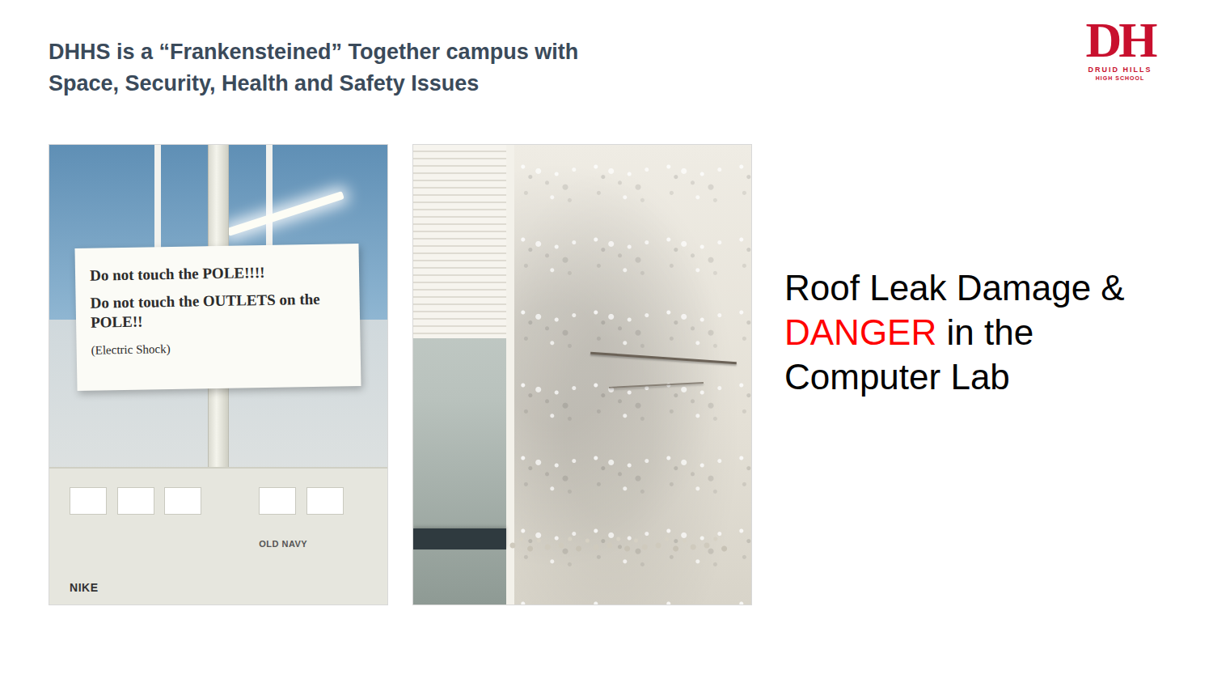DH Druid Hills High School
DHHS is a “Frankensteined” Together campus with Space, Security, Health and Safety Issues
Do not touch the POLE!!!!
Do not touch the OUTLETS on the POLE!!
(Electric Shock)
OLD NAVY NIKE
Roof Leak Damage & DANGER in the Computer Lab